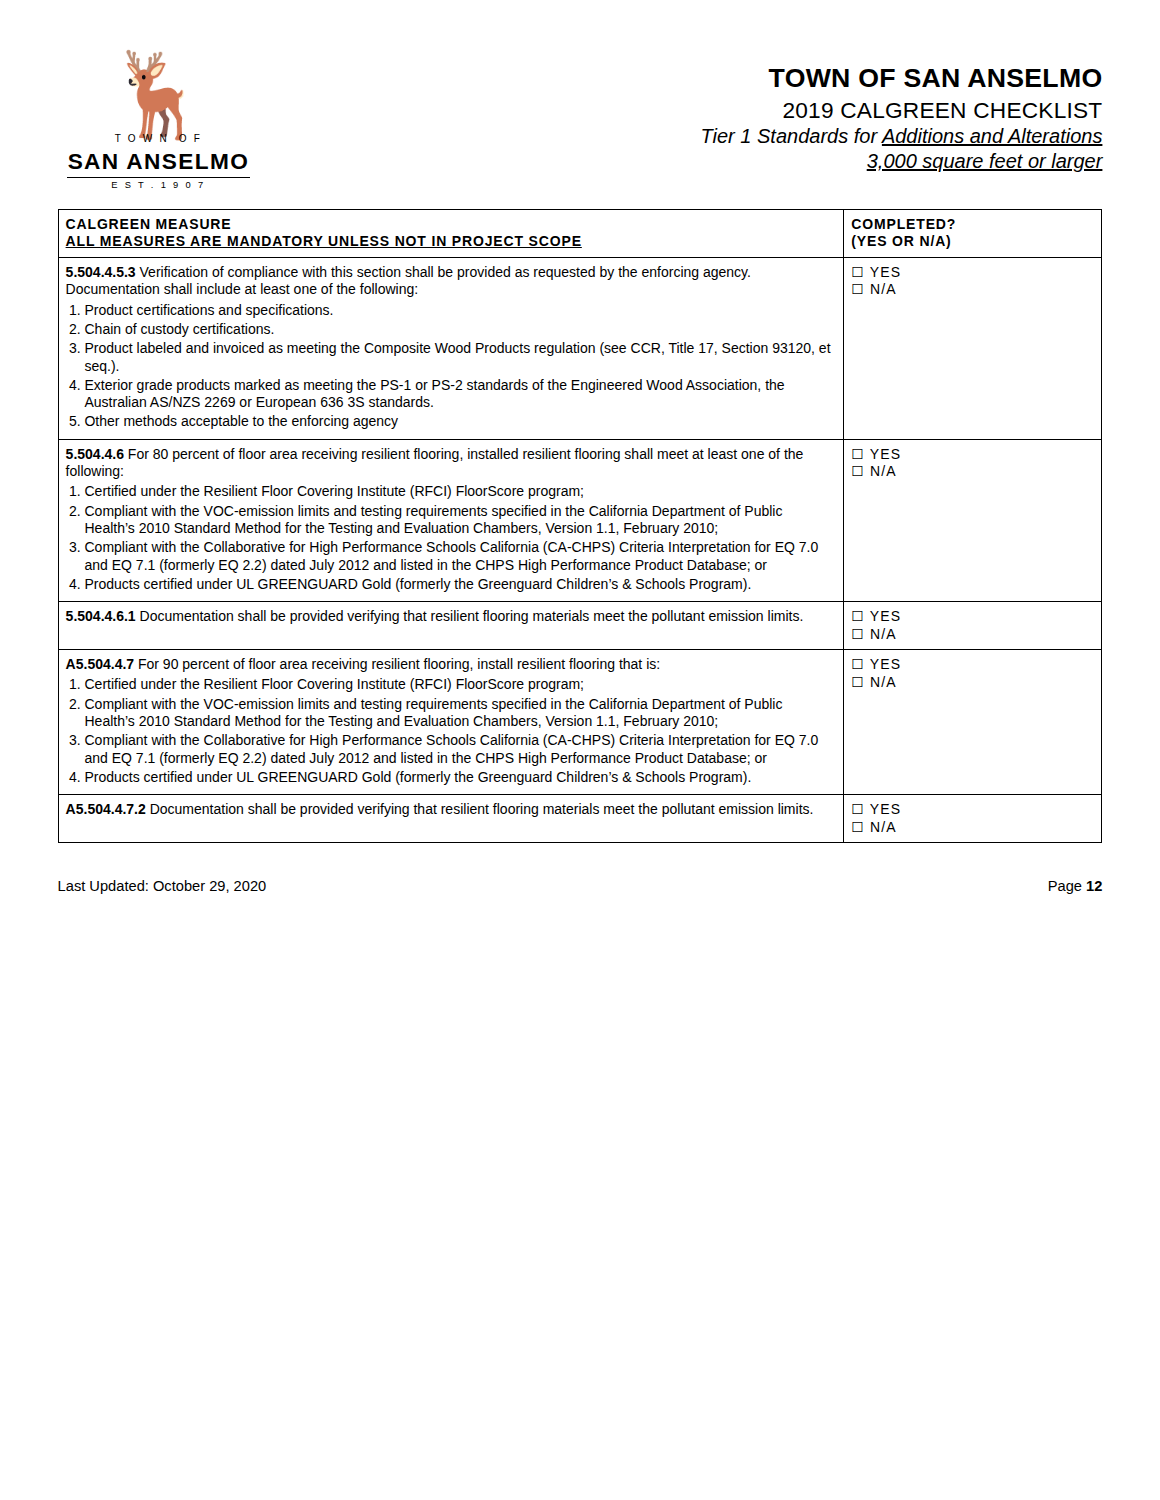🦌
T O W N O F
SAN ANSELMO
E S T . 1 9 0 7
TOWN OF SAN ANSELMO
2019 CALGREEN CHECKLIST
Tier 1 Standards for Additions and Alterations
3,000 square feet or larger
| CALGREEN MEASURE ALL MEASURES ARE MANDATORY UNLESS NOT IN PROJECT SCOPE | COMPLETED? (YES OR N/A) |
| --- | --- |
| 5.504.4.5.3 Verification of compliance with this section shall be provided as requested by the enforcing agency. Documentation shall include at least one of the following: Product certifications and specifications. Chain of custody certifications. Product labeled and invoiced as meeting the Composite Wood Products regulation (see CCR, Title 17, Section 93120, et seq.). Exterior grade products marked as meeting the PS-1 or PS-2 standards of the Engineered Wood Association, the Australian AS/NZS 2269 or European 636 3S standards. Other methods acceptable to the enforcing agency | ☐ YES ☐ N/A |
| 5.504.4.6 For 80 percent of floor area receiving resilient flooring, installed resilient flooring shall meet at least one of the following: Certified under the Resilient Floor Covering Institute (RFCI) FloorScore program; Compliant with the VOC-emission limits and testing requirements specified in the California Department of Public Health’s 2010 Standard Method for the Testing and Evaluation Chambers, Version 1.1, February 2010; Compliant with the Collaborative for High Performance Schools California (CA-CHPS) Criteria Interpretation for EQ 7.0 and EQ 7.1 (formerly EQ 2.2) dated July 2012 and listed in the CHPS High Performance Product Database; or Products certified under UL GREENGUARD Gold (formerly the Greenguard Children’s & Schools Program). | ☐ YES ☐ N/A |
| 5.504.4.6.1 Documentation shall be provided verifying that resilient flooring materials meet the pollutant emission limits. | ☐ YES ☐ N/A |
| A5.504.4.7 For 90 percent of floor area receiving resilient flooring, install resilient flooring that is: Certified under the Resilient Floor Covering Institute (RFCI) FloorScore program; Compliant with the VOC-emission limits and testing requirements specified in the California Department of Public Health’s 2010 Standard Method for the Testing and Evaluation Chambers, Version 1.1, February 2010; Compliant with the Collaborative for High Performance Schools California (CA-CHPS) Criteria Interpretation for EQ 7.0 and EQ 7.1 (formerly EQ 2.2) dated July 2012 and listed in the CHPS High Performance Product Database; or Products certified under UL GREENGUARD Gold (formerly the Greenguard Children’s & Schools Program). | ☐ YES ☐ N/A |
| A5.504.4.7.2 Documentation shall be provided verifying that resilient flooring materials meet the pollutant emission limits. | ☐ YES ☐ N/A |
Last Updated: October 29, 2020
Page 12